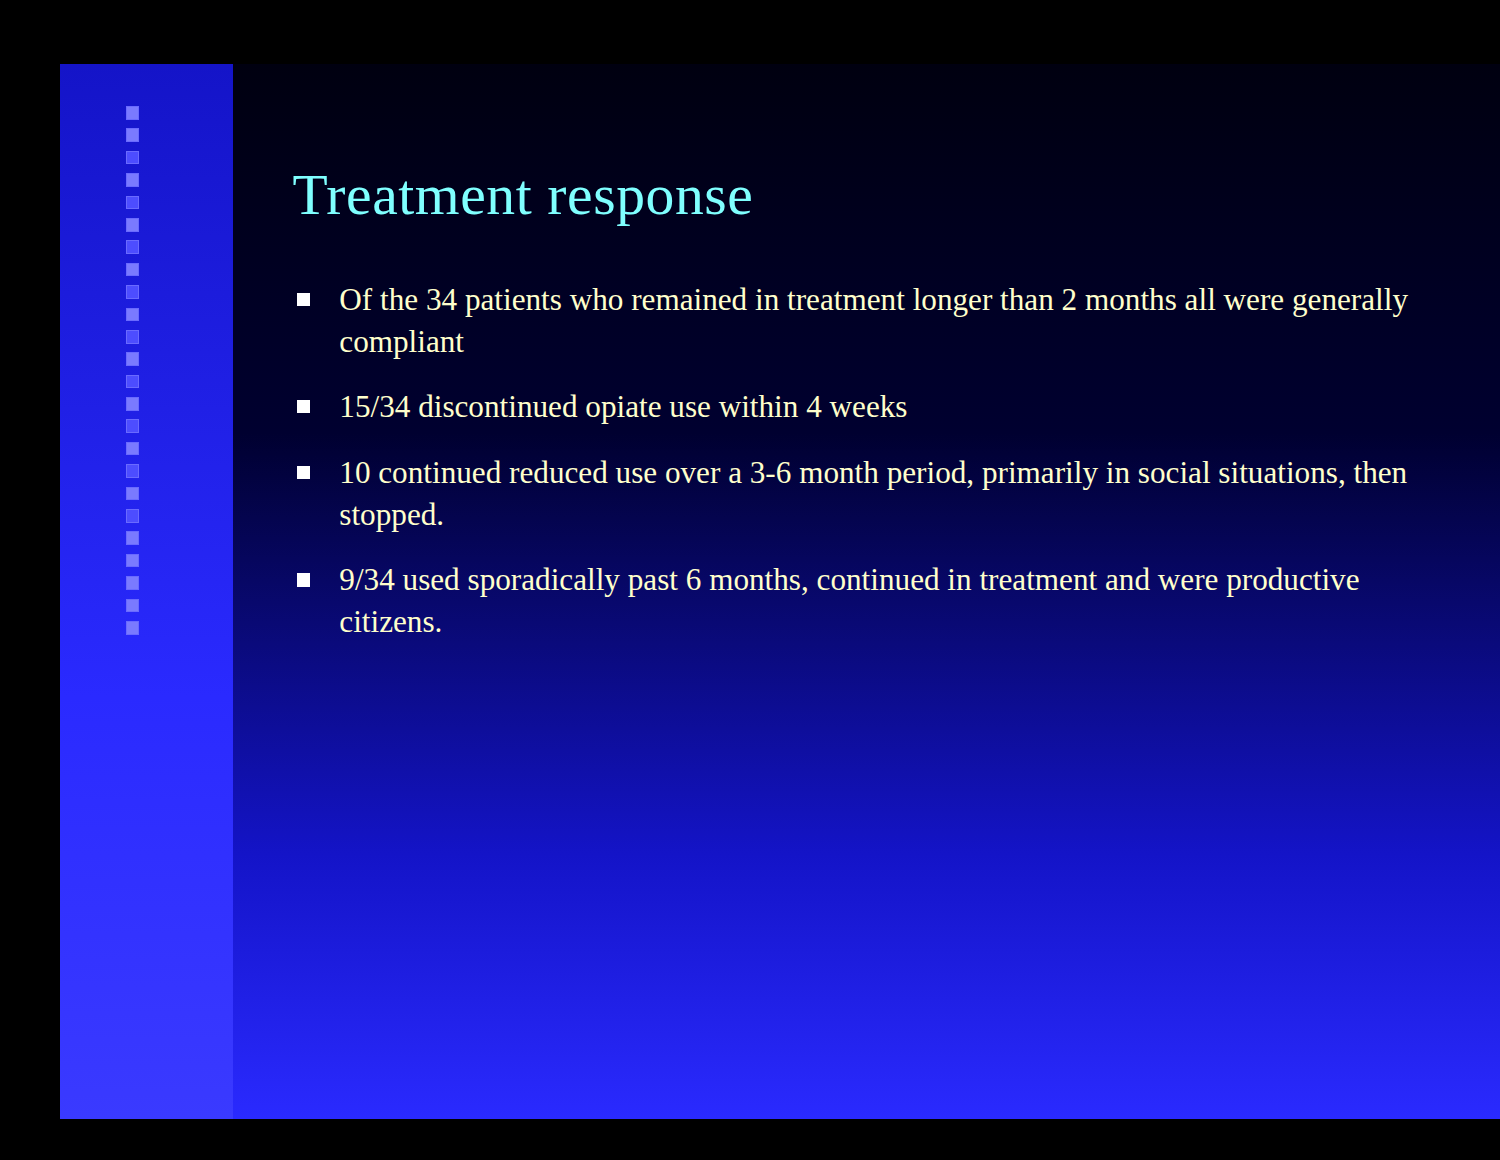Treatment response
Of the 34 patients who remained in treatment longer than 2 months all were generally compliant
15/34 discontinued opiate use within 4 weeks
10 continued reduced use over a 3-6 month period, primarily in social situations, then stopped.
9/34 used sporadically past 6 months, continued in treatment and were productive citizens.